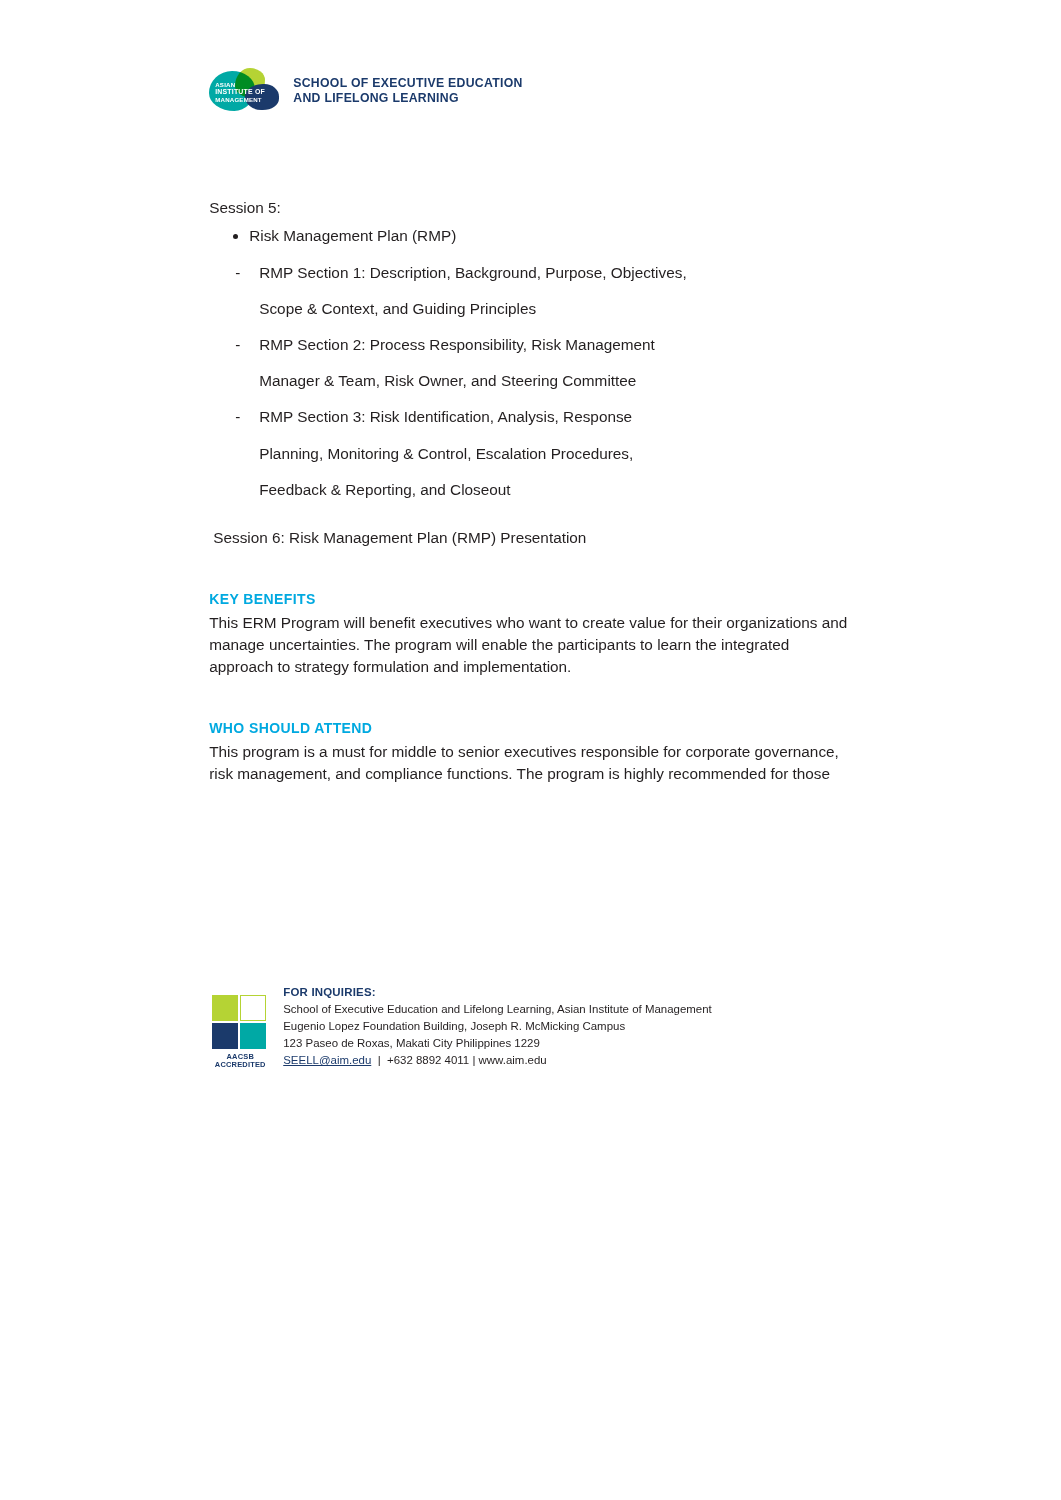Asian
Institute of
Management
School of Executive Education
and Lifelong Learning
Session 5:
Risk Management Plan (RMP)
-
RMP Section 1: Description, Background, Purpose, Objectives,
Scope & Context, and Guiding Principles
-
RMP Section 2: Process Responsibility, Risk Management
Manager & Team, Risk Owner, and Steering Committee
-
RMP Section 3: Risk Identification, Analysis, Response
Planning, Monitoring & Control, Escalation Procedures,
Feedback & Reporting, and Closeout
Session 6: Risk Management Plan (RMP) Presentation
Key Benefits
This ERM Program will benefit executives who want to create value for their organizations and manage uncertainties. The program will enable the participants to learn the integrated approach to strategy formulation and implementation.
Who Should Attend
This program is a must for middle to senior executives responsible for corporate governance, risk management, and compliance functions. The program is highly recommended for those who wish to acquire knowledge, skills, and techniques for effective implementation of a suitable enterprise
AACSB
ACCREDITED
FOR INQUIRIES:
School of Executive Education and Lifelong Learning, Asian Institute of Management
Eugenio Lopez Foundation Building, Joseph R. McMicking Campus
123 Paseo de Roxas, Makati City Philippines 1229
SEELL@aim.edu | +632 8892 4011 | www.aim.edu